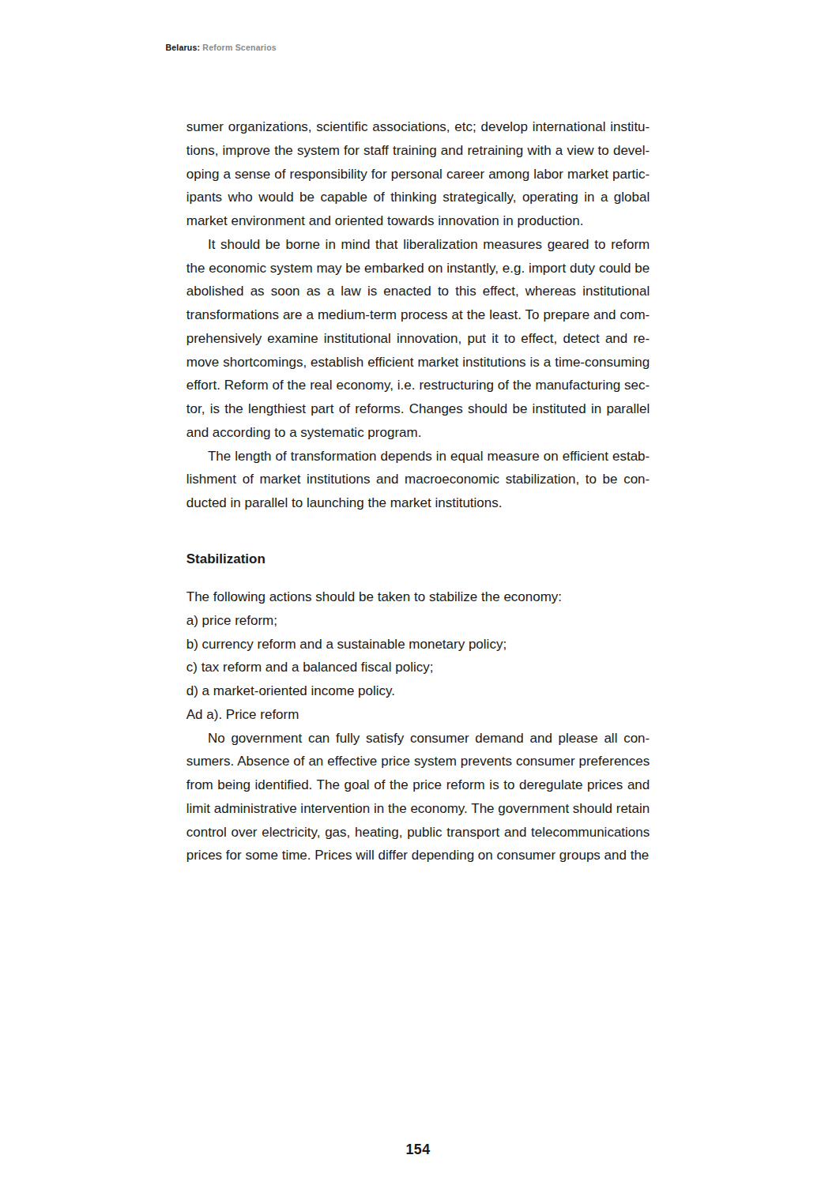Belarus: Reform Scenarios
sumer organizations, scientific associations, etc; develop international institutions, improve the system for staff training and retraining with a view to developing a sense of responsibility for personal career among labor market participants who would be capable of thinking strategically, operating in a global market environment and oriented towards innovation in production.
It should be borne in mind that liberalization measures geared to reform the economic system may be embarked on instantly, e.g. import duty could be abolished as soon as a law is enacted to this effect, whereas institutional transformations are a medium-term process at the least. To prepare and comprehensively examine institutional innovation, put it to effect, detect and remove shortcomings, establish efficient market institutions is a time-consuming effort. Reform of the real economy, i.e. restructuring of the manufacturing sector, is the lengthiest part of reforms. Changes should be instituted in parallel and according to a systematic program.
The length of transformation depends in equal measure on efficient establishment of market institutions and macroeconomic stabilization, to be conducted in parallel to launching the market institutions.
Stabilization
The following actions should be taken to stabilize the economy:
a) price reform;
b) currency reform and a sustainable monetary policy;
c) tax reform and a balanced fiscal policy;
d) a market-oriented income policy.
Ad a). Price reform
No government can fully satisfy consumer demand and please all consumers. Absence of an effective price system prevents consumer preferences from being identified. The goal of the price reform is to deregulate prices and limit administrative intervention in the economy. The government should retain control over electricity, gas, heating, public transport and telecommunications prices for some time. Prices will differ depending on consumer groups and the
154